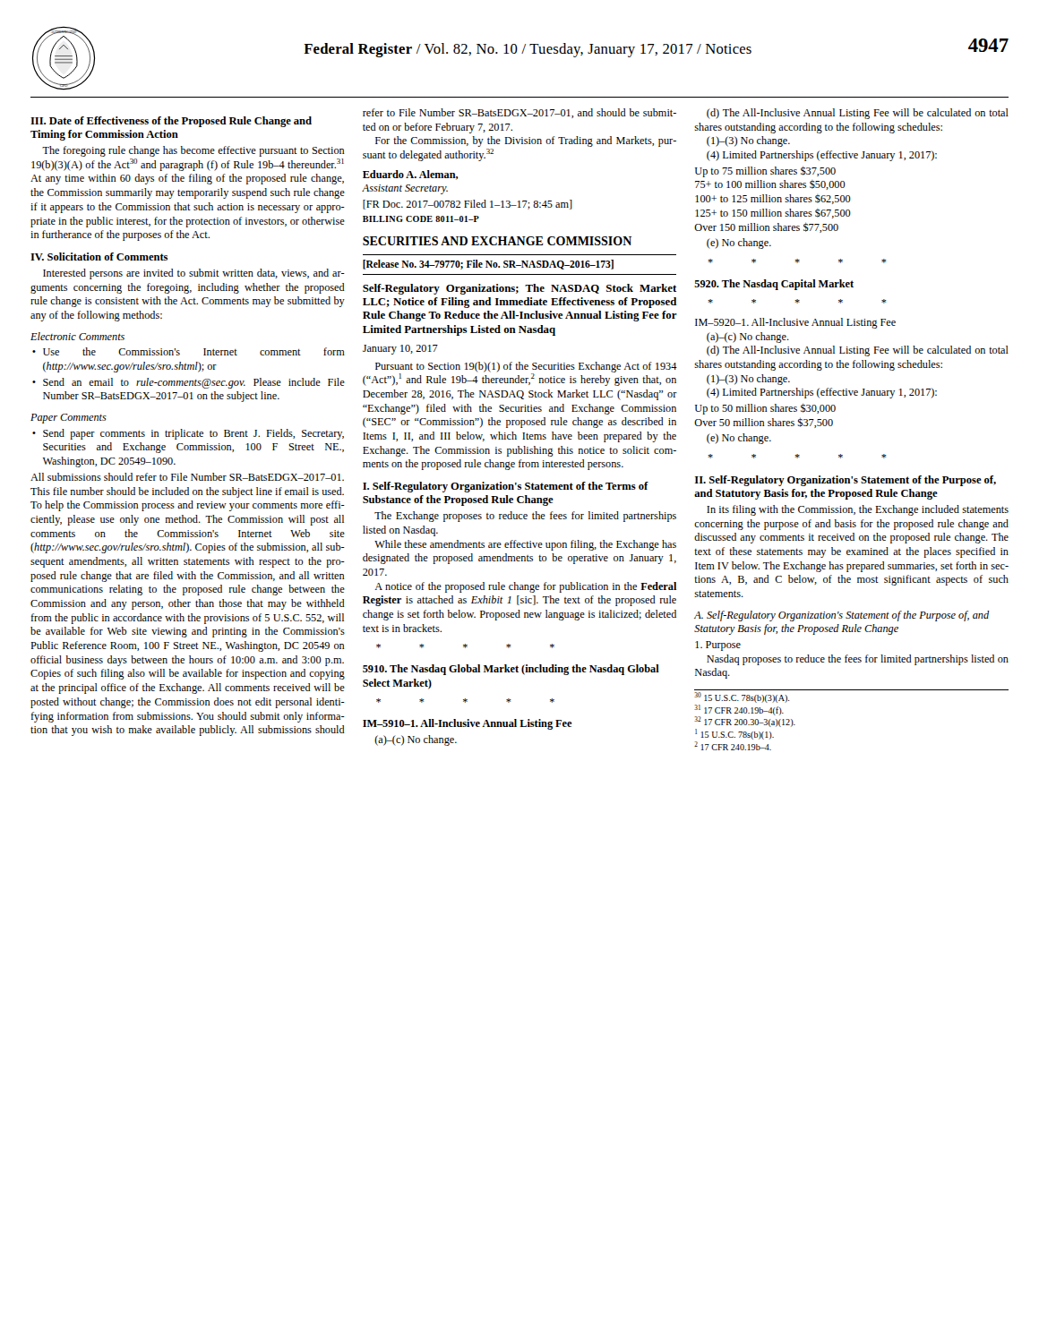GPO AUTHENTICATED
Federal Register / Vol. 82, No. 10 / Tuesday, January 17, 2017 / Notices
4947
III. Date of Effectiveness of the Proposed Rule Change and Timing for Commission Action
The foregoing rule change has become effective pursuant to Section 19(b)(3)(A) of the Act30 and paragraph (f) of Rule 19b–4 thereunder.31 At any time within 60 days of the filing of the proposed rule change, the Commission summarily may temporarily suspend such rule change if it appears to the Commission that such action is necessary or appropriate in the public interest, for the protection of investors, or otherwise in furtherance of the purposes of the Act.
IV. Solicitation of Comments
Interested persons are invited to submit written data, views, and arguments concerning the foregoing, including whether the proposed rule change is consistent with the Act. Comments may be submitted by any of the following methods:
Electronic Comments
Use the Commission's Internet comment form (http://www.sec.gov/rules/sro.shtml); or
Send an email to rule-comments@sec.gov. Please include File Number SR–BatsEDGX–2017–01 on the subject line.
Paper Comments
Send paper comments in triplicate to Brent J. Fields, Secretary, Securities and Exchange Commission, 100 F Street NE., Washington, DC 20549–1090.
All submissions should refer to File Number SR–BatsEDGX–2017–01. This file number should be included on the subject line if email is used. To help the Commission process and review your comments more efficiently, please use only one method. The Commission will post all comments on the Commission's Internet Web site (http://www.sec.gov/rules/sro.shtml). Copies of the submission, all subsequent amendments, all written statements with respect to the proposed rule change that are filed with the Commission, and all written communications relating to the proposed rule change between the Commission and any person, other than those that may be withheld from the public in accordance with the provisions of 5 U.S.C. 552, will be available for Web site viewing and printing in the Commission's Public Reference Room, 100 F Street NE., Washington, DC 20549 on official business days between the hours of 10:00 a.m. and 3:00 p.m. Copies of such filing also will be available for inspection and copying at the principal office of the Exchange. All comments received will be posted without change; the Commission does not edit personal identifying information from submissions. You should submit only information that you wish to make available publicly. All submissions should refer to File Number SR–BatsEDGX–2017–01, and should be submitted on or before February 7, 2017.
For the Commission, by the Division of Trading and Markets, pursuant to delegated authority.32
Eduardo A. Aleman,
Assistant Secretary.
[FR Doc. 2017–00782 Filed 1–13–17; 8:45 am]
BILLING CODE 8011–01–P
SECURITIES AND EXCHANGE COMMISSION
[Release No. 34–79770; File No. SR–NASDAQ–2016–173]
Self-Regulatory Organizations; The NASDAQ Stock Market LLC; Notice of Filing and Immediate Effectiveness of Proposed Rule Change To Reduce the All-Inclusive Annual Listing Fee for Limited Partnerships Listed on Nasdaq
January 10, 2017
Pursuant to Section 19(b)(1) of the Securities Exchange Act of 1934 (“Act”),1 and Rule 19b–4 thereunder,2 notice is hereby given that, on December 28, 2016, The NASDAQ Stock Market LLC (“Nasdaq” or “Exchange”) filed with the Securities and Exchange Commission (“SEC” or “Commission”) the proposed rule change as described in Items I, II, and III below, which Items have been prepared by the Exchange. The Commission is publishing this notice to solicit comments on the proposed rule change from interested persons.
I. Self-Regulatory Organization's Statement of the Terms of Substance of the Proposed Rule Change
The Exchange proposes to reduce the fees for limited partnerships listed on Nasdaq.
While these amendments are effective upon filing, the Exchange has designated the proposed amendments to be operative on January 1, 2017.
A notice of the proposed rule change for publication in the Federal Register is attached as Exhibit 1 [sic]. The text of the proposed rule change is set forth below. Proposed new language is italicized; deleted text is in brackets.
* * * * *
5910. The Nasdaq Global Market (including the Nasdaq Global Select Market)
* * * * *
IM–5910–1. All-Inclusive Annual Listing Fee
(a)–(c) No change.
(d) The All-Inclusive Annual Listing Fee will be calculated on total shares outstanding according to the following schedules:
(1)–(3) No change.
(4) Limited Partnerships (effective January 1, 2017):
Up to 75 million shares $37,500
75+ to 100 million shares $50,000
100+ to 125 million shares $62,500
125+ to 150 million shares $67,500
Over 150 million shares $77,500
(e) No change.
* * * * *
5920. The Nasdaq Capital Market
* * * * *
IM–5920–1. All-Inclusive Annual Listing Fee
(a)–(c) No change.
(d) The All-Inclusive Annual Listing Fee will be calculated on total shares outstanding according to the following schedules:
(1)–(3) No change.
(4) Limited Partnerships (effective January 1, 2017):
Up to 50 million shares $30,000
Over 50 million shares $37,500
(e) No change.
* * * * *
II. Self-Regulatory Organization's Statement of the Purpose of, and Statutory Basis for, the Proposed Rule Change
In its filing with the Commission, the Exchange included statements concerning the purpose of and basis for the proposed rule change and discussed any comments it received on the proposed rule change. The text of these statements may be examined at the places specified in Item IV below. The Exchange has prepared summaries, set forth in sections A, B, and C below, of the most significant aspects of such statements.
A. Self-Regulatory Organization's Statement of the Purpose of, and Statutory Basis for, the Proposed Rule Change
1. Purpose
Nasdaq proposes to reduce the fees for limited partnerships listed on Nasdaq.
30 15 U.S.C. 78s(b)(3)(A).
31 17 CFR 240.19b–4(f).
32 17 CFR 200.30–3(a)(12).
1 15 U.S.C. 78s(b)(1).
2 17 CFR 240.19b–4.